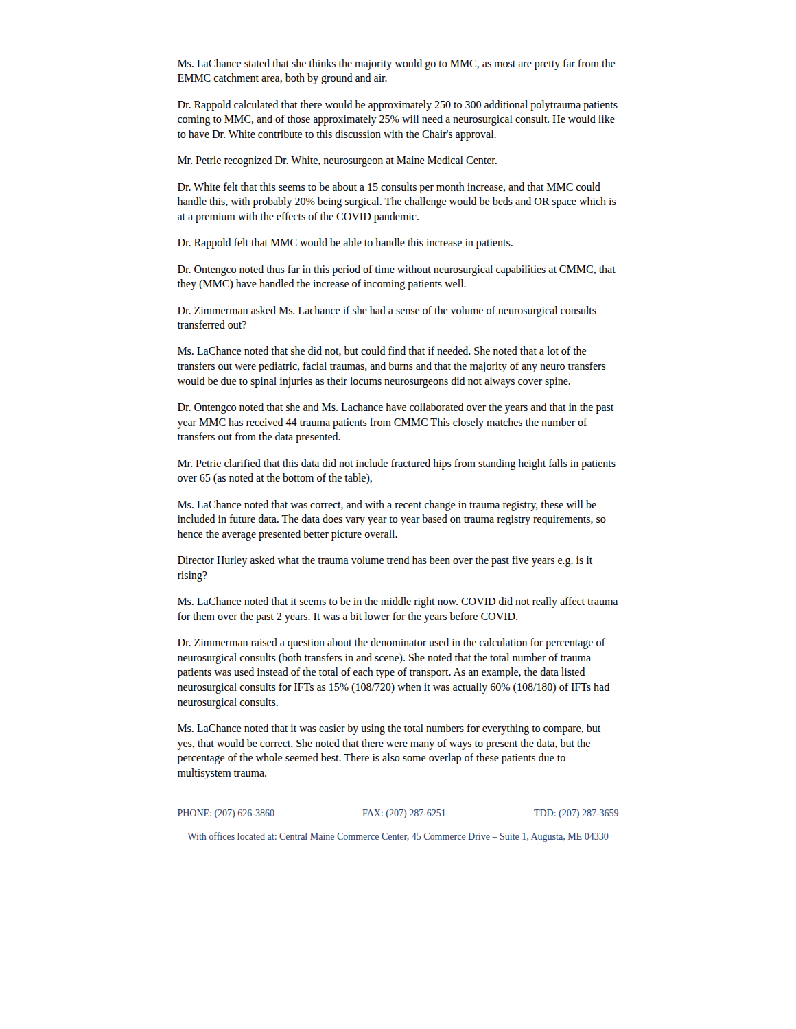Ms. LaChance stated that she thinks the majority would go to MMC, as most are pretty far from the EMMC catchment area, both by ground and air.
Dr. Rappold calculated that there would be approximately 250 to 300 additional polytrauma patients coming to MMC, and of those approximately 25% will need a neurosurgical consult. He would like to have Dr. White contribute to this discussion with the Chair's approval.
Mr. Petrie recognized Dr. White, neurosurgeon at Maine Medical Center.
Dr. White felt that this seems to be about a 15 consults per month increase, and that MMC could handle this, with probably 20% being surgical. The challenge would be beds and OR space which is at a premium with the effects of the COVID pandemic.
Dr. Rappold felt that MMC would be able to handle this increase in patients.
Dr. Ontengco noted thus far in this period of time without neurosurgical capabilities at CMMC, that they (MMC) have handled the increase of incoming patients well.
Dr. Zimmerman asked Ms. Lachance if she had a sense of the volume of neurosurgical consults transferred out?
Ms. LaChance noted that she did not, but could find that if needed. She noted that a lot of the transfers out were pediatric, facial traumas, and burns and that the majority of any neuro transfers would be due to spinal injuries as their locums neurosurgeons did not always cover spine.
Dr. Ontengco noted that she and Ms. Lachance have collaborated over the years and that in the past year MMC has received 44 trauma patients from CMMC This closely matches the number of transfers out from the data presented.
Mr. Petrie clarified that this data did not include fractured hips from standing height falls in patients over 65 (as noted at the bottom of the table),
Ms. LaChance noted that was correct, and with a recent change in trauma registry, these will be included in future data. The data does vary year to year based on trauma registry requirements, so hence the average presented better picture overall.
Director Hurley asked what the trauma volume trend has been over the past five years e.g. is it rising?
Ms. LaChance noted that it seems to be in the middle right now. COVID did not really affect trauma for them over the past 2 years. It was a bit lower for the years before COVID.
Dr. Zimmerman raised a question about the denominator used in the calculation for percentage of neurosurgical consults (both transfers in and scene). She noted that the total number of trauma patients was used instead of the total of each type of transport. As an example, the data listed neurosurgical consults for IFTs as 15% (108/720) when it was actually 60% (108/180) of IFTs had neurosurgical consults.
Ms. LaChance noted that it was easier by using the total numbers for everything to compare, but yes, that would be correct. She noted that there were many of ways to present the data, but the percentage of the whole seemed best. There is also some overlap of these patients due to multisystem trauma.
PHONE: (207) 626-3860 FAX: (207) 287-6251 TDD: (207) 287-3659
With offices located at: Central Maine Commerce Center, 45 Commerce Drive – Suite 1, Augusta, ME 04330